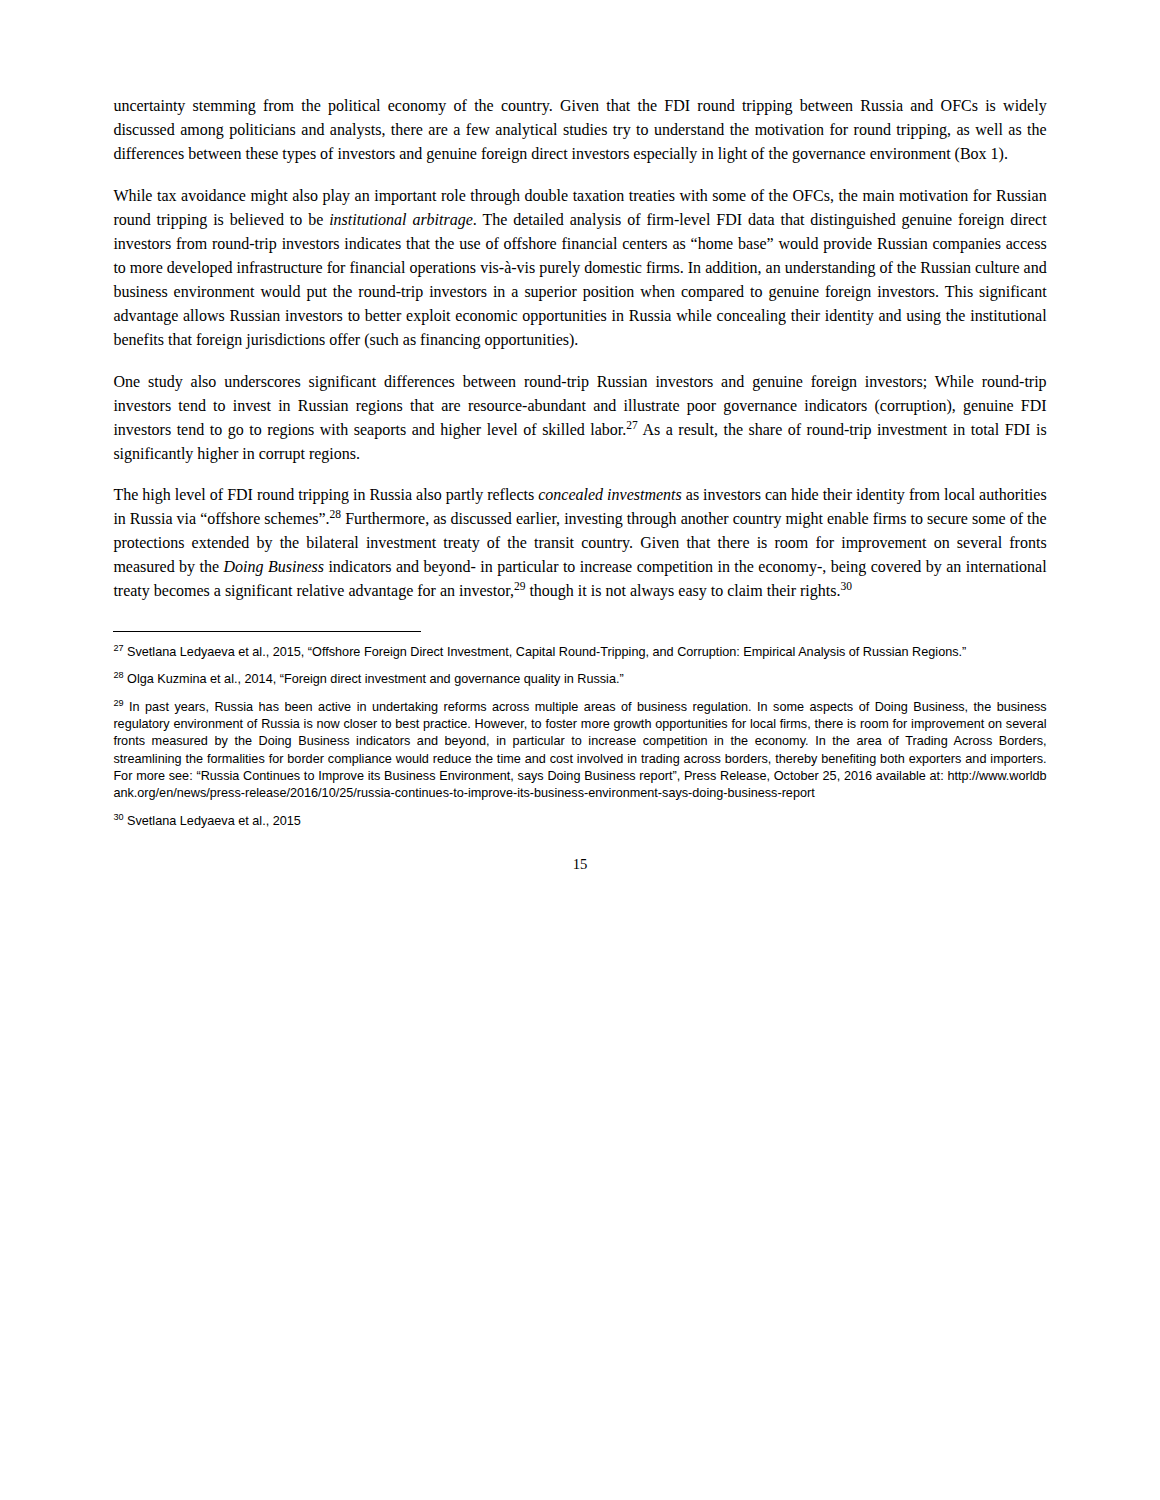uncertainty stemming from the political economy of the country. Given that the FDI round tripping between Russia and OFCs is widely discussed among politicians and analysts, there are a few analytical studies try to understand the motivation for round tripping, as well as the differences between these types of investors and genuine foreign direct investors especially in light of the governance environment (Box 1).
While tax avoidance might also play an important role through double taxation treaties with some of the OFCs, the main motivation for Russian round tripping is believed to be institutional arbitrage. The detailed analysis of firm-level FDI data that distinguished genuine foreign direct investors from round-trip investors indicates that the use of offshore financial centers as “home base” would provide Russian companies access to more developed infrastructure for financial operations vis-à-vis purely domestic firms. In addition, an understanding of the Russian culture and business environment would put the round-trip investors in a superior position when compared to genuine foreign investors. This significant advantage allows Russian investors to better exploit economic opportunities in Russia while concealing their identity and using the institutional benefits that foreign jurisdictions offer (such as financing opportunities).
One study also underscores significant differences between round-trip Russian investors and genuine foreign investors; While round-trip investors tend to invest in Russian regions that are resource-abundant and illustrate poor governance indicators (corruption), genuine FDI investors tend to go to regions with seaports and higher level of skilled labor.27 As a result, the share of round-trip investment in total FDI is significantly higher in corrupt regions.
The high level of FDI round tripping in Russia also partly reflects concealed investments as investors can hide their identity from local authorities in Russia via “offshore schemes”.28 Furthermore, as discussed earlier, investing through another country might enable firms to secure some of the protections extended by the bilateral investment treaty of the transit country. Given that there is room for improvement on several fronts measured by the Doing Business indicators and beyond- in particular to increase competition in the economy-, being covered by an international treaty becomes a significant relative advantage for an investor,29 though it is not always easy to claim their rights.30
27 Svetlana Ledyaeva et al., 2015, “Offshore Foreign Direct Investment, Capital Round-Tripping, and Corruption: Empirical Analysis of Russian Regions.”
28 Olga Kuzmina et al., 2014, “Foreign direct investment and governance quality in Russia.”
29 In past years, Russia has been active in undertaking reforms across multiple areas of business regulation. In some aspects of Doing Business, the business regulatory environment of Russia is now closer to best practice. However, to foster more growth opportunities for local firms, there is room for improvement on several fronts measured by the Doing Business indicators and beyond, in particular to increase competition in the economy. In the area of Trading Across Borders, streamlining the formalities for border compliance would reduce the time and cost involved in trading across borders, thereby benefiting both exporters and importers. For more see: “Russia Continues to Improve its Business Environment, says Doing Business report”, Press Release, October 25, 2016 available at: http://www.worldbank.org/en/news/press-release/2016/10/25/russia-continues-to-improve-its-business-environment-says-doing-business-report
30 Svetlana Ledyaeva et al., 2015
15